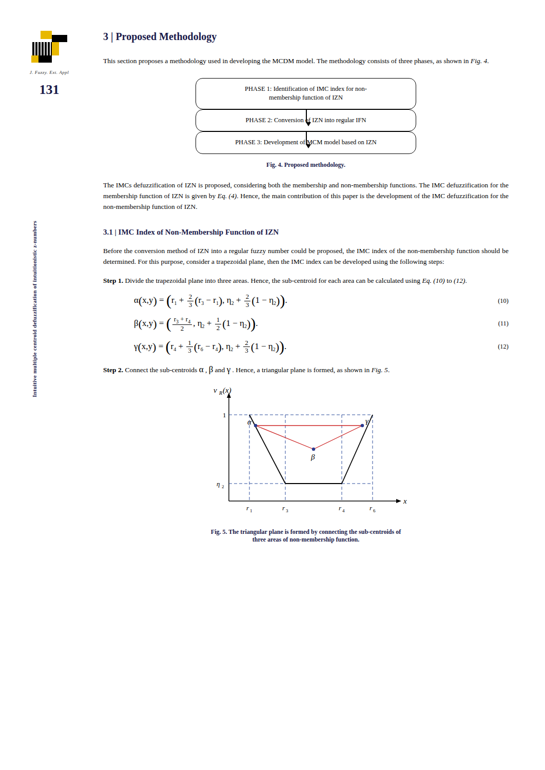J. Fuzzy. Ext. Appl
131
Intuitive multiple centroid defuzzification of intuitionistic z-numbers
3 | Proposed Methodology
This section proposes a methodology used in developing the MCDM model. The methodology consists of three phases, as shown in Fig. 4.
PHASE 1: Identification of IMC index for non-
membership function of IZN
PHASE 2: Conversion of IZN into regular IFN
PHASE 3: Development of MCM model based on IZN
Fig. 4. Proposed methodology.
The IMCs defuzzification of IZN is proposed, considering both the membership and non-membership functions. The IMC defuzzification for the membership function of IZN is given by Eq. (4). Hence, the main contribution of this paper is the development of the IMC defuzzification for the non-membership function of IZN.
3.1 | IMC Index of Non-Membership Function of IZN
Before the conversion method of IZN into a regular fuzzy number could be proposed, the IMC index of the non-membership function should be determined. For this purpose, consider a trapezoidal plane, then the IMC index can be developed using the following steps:
Step 1. Divide the trapezoidal plane into three areas. Hence, the sub-centroid for each area can be calculated using Eq. (10) to (12).
α(x,y) = (r1 + 23(r3 − r1), η2 + 23(1 − η2)).
(10)
β(x,y) = (r3 + r42, η2 + 12(1 − η2)).
(11)
γ(x,y) = (r4 + 13(r6 − r4), η2 + 23(1 − η2)).
(12)
Step 2. Connect the sub-centroids α , β and γ . Hence, a triangular plane is formed, as shown in Fig. 5.
ν R (x) x 1 η 2 α β γ r 1 r 3 r 4 r 6
Fig. 5. The triangular plane is formed by connecting the sub-centroids of
three areas of non-membership function.